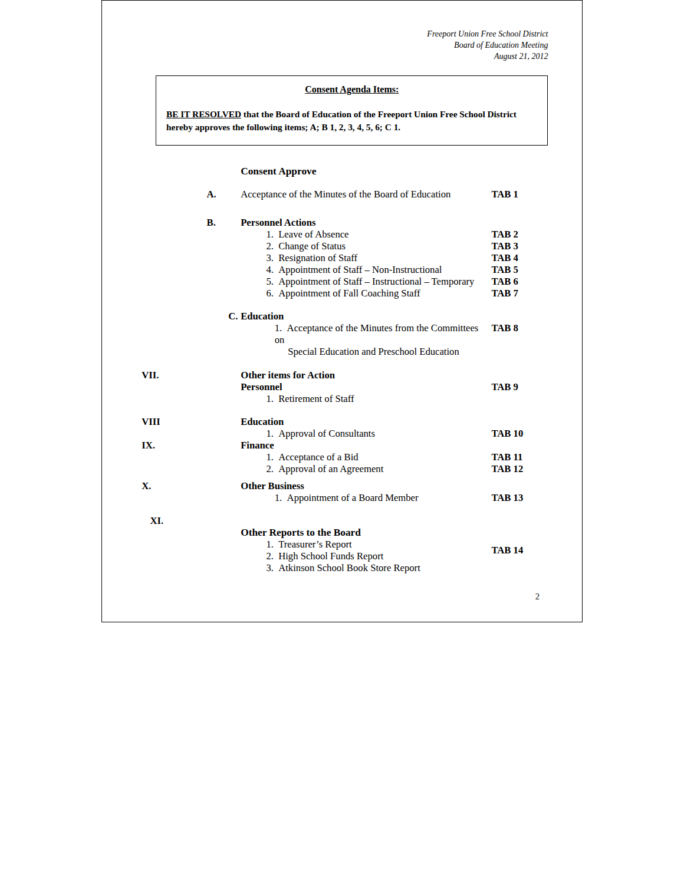Freeport Union Free School District
Board of Education Meeting
August 21, 2012
Consent Agenda Items:
BE IT RESOLVED that the Board of Education of the Freeport Union Free School District hereby approves the following items; A; B 1, 2, 3, 4, 5, 6; C 1.
| | | Consent Approve | |
| | A. | Acceptance of the Minutes of the Board of Education | TAB 1 |
| | B. | Personnel Actions | |
| | | 1. Leave of Absence | TAB 2 |
| | | 2. Change of Status | TAB 3 |
| | | 3. Resignation of Staff | TAB 4 |
| | | 4. Appointment of Staff – Non-Instructional | TAB 5 |
| | | 5. Appointment of Staff – Instructional – Temporary | TAB 6 |
| | | 6. Appointment of Fall Coaching Staff | TAB 7 |
| | C. | Education | |
| | | 1. Acceptance of the Minutes from the Committees on Special Education and Preschool Education | TAB 8 |
| VII. | | Other items for Action Personnel | TAB 9 |
| | | 1. Retirement of Staff | |
| VIII | | Education | |
| | | 1. Approval of Consultants | TAB 10 |
| IX. | | Finance | |
| | | 1. Acceptance of a Bid | TAB 11 |
| | | 2. Approval of an Agreement | TAB 12 |
| X. | | Other Business | |
| | | 1. Appointment of a Board Member | TAB 13 |
| XI. | | | |
| | | Other Reports to the Board | TAB 14 |
| | | 1. Treasurer’s Report 2. High School Funds Report 3. Atkinson School Book Store Report |
2